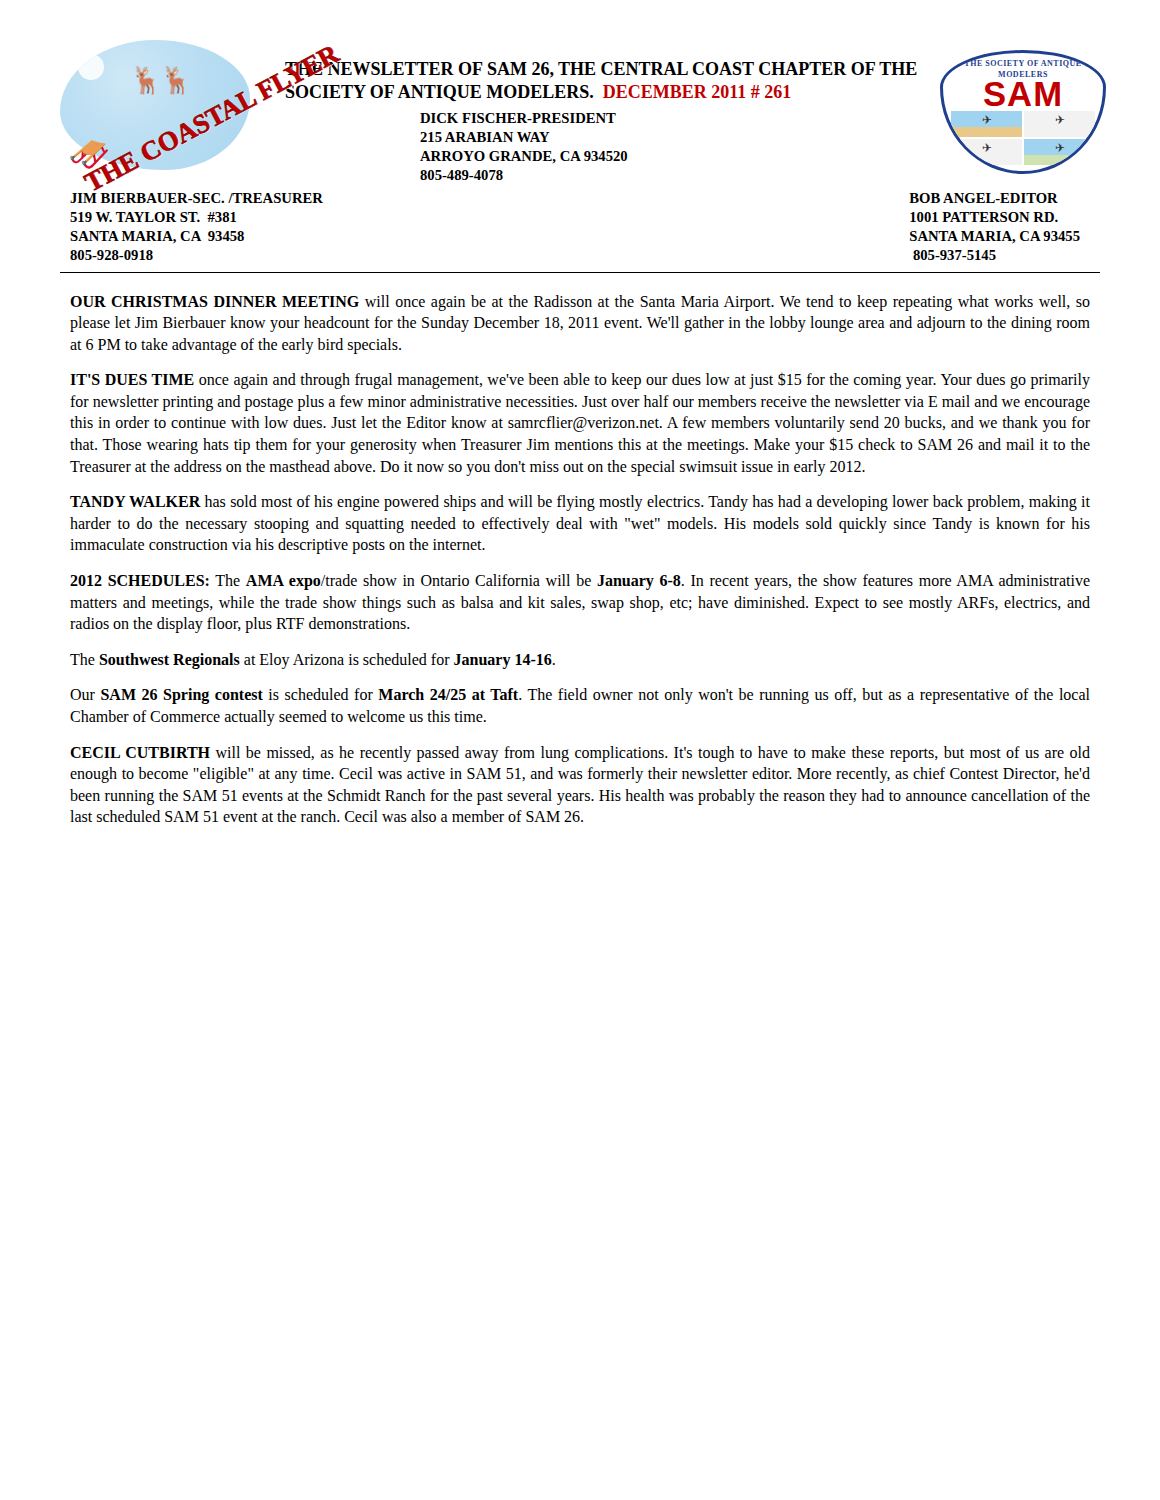🦌🦌
🛷
THE COASTAL FLYER
THE NEWSLETTER OF SAM 26, THE CENTRAL COAST CHAPTER OF THE SOCIETY OF ANTIQUE MODELERS. DECEMBER 2011 # 261
THE SOCIETY OF ANTIQUE MODELERS
SAM
✈
✈
✈
✈
DICK FISCHER-PRESIDENT
215 ARABIAN WAY
ARROYO GRANDE, CA 934520
805-489-4078
JIM BIERBAUER-SEC. /TREASURER
519 W. TAYLOR ST. #381
SANTA MARIA, CA 93458
805-928-0918
BOB ANGEL-EDITOR
1001 PATTERSON RD.
SANTA MARIA, CA 93455
805-937-5145
OUR CHRISTMAS DINNER MEETING will once again be at the Radisson at the Santa Maria Airport. We tend to keep repeating what works well, so please let Jim Bierbauer know your headcount for the Sunday December 18, 2011 event. We'll gather in the lobby lounge area and adjourn to the dining room at 6 PM to take advantage of the early bird specials.
IT'S DUES TIME once again and through frugal management, we've been able to keep our dues low at just $15 for the coming year. Your dues go primarily for newsletter printing and postage plus a few minor administrative necessities. Just over half our members receive the newsletter via E mail and we encourage this in order to continue with low dues. Just let the Editor know at samrcflier@verizon.net. A few members voluntarily send 20 bucks, and we thank you for that. Those wearing hats tip them for your generosity when Treasurer Jim mentions this at the meetings. Make your $15 check to SAM 26 and mail it to the Treasurer at the address on the masthead above. Do it now so you don't miss out on the special swimsuit issue in early 2012.
TANDY WALKER has sold most of his engine powered ships and will be flying mostly electrics. Tandy has had a developing lower back problem, making it harder to do the necessary stooping and squatting needed to effectively deal with "wet" models. His models sold quickly since Tandy is known for his immaculate construction via his descriptive posts on the internet.
2012 SCHEDULES: The AMA expo/trade show in Ontario California will be January 6-8. In recent years, the show features more AMA administrative matters and meetings, while the trade show things such as balsa and kit sales, swap shop, etc; have diminished. Expect to see mostly ARFs, electrics, and radios on the display floor, plus RTF demonstrations.
The Southwest Regionals at Eloy Arizona is scheduled for January 14-16.
Our SAM 26 Spring contest is scheduled for March 24/25 at Taft. The field owner not only won't be running us off, but as a representative of the local Chamber of Commerce actually seemed to welcome us this time.
CECIL CUTBIRTH will be missed, as he recently passed away from lung complications. It's tough to have to make these reports, but most of us are old enough to become "eligible" at any time. Cecil was active in SAM 51, and was formerly their newsletter editor. More recently, as chief Contest Director, he'd been running the SAM 51 events at the Schmidt Ranch for the past several years. His health was probably the reason they had to announce cancellation of the last scheduled SAM 51 event at the ranch. Cecil was also a member of SAM 26.